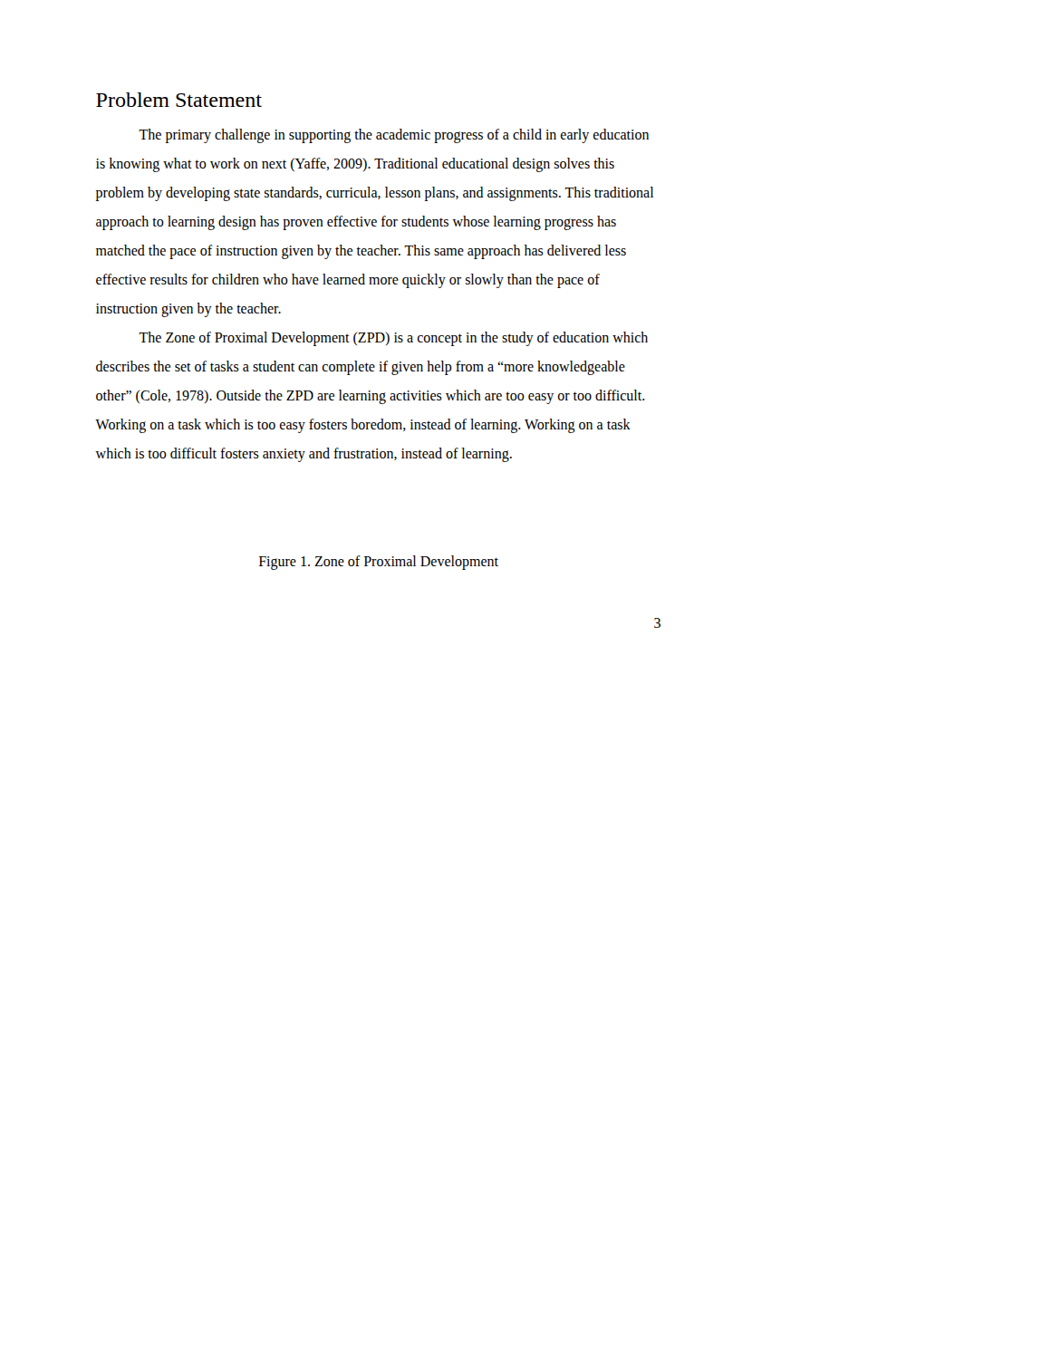Problem Statement
The primary challenge in supporting the academic progress of a child in early education is knowing what to work on next (Yaffe, 2009). Traditional educational design solves this problem by developing state standards, curricula, lesson plans, and assignments. This traditional approach to learning design has proven effective for students whose learning progress has matched the pace of instruction given by the teacher. This same approach has delivered less effective results for children who have learned more quickly or slowly than the pace of instruction given by the teacher.
The Zone of Proximal Development (ZPD) is a concept in the study of education which describes the set of tasks a student can complete if given help from a “more knowledgeable other” (Cole, 1978). Outside the ZPD are learning activities which are too easy or too difficult. Working on a task which is too easy fosters boredom, instead of learning. Working on a task which is too difficult fosters anxiety and frustration, instead of learning.
Figure 1. Zone of Proximal Development
3